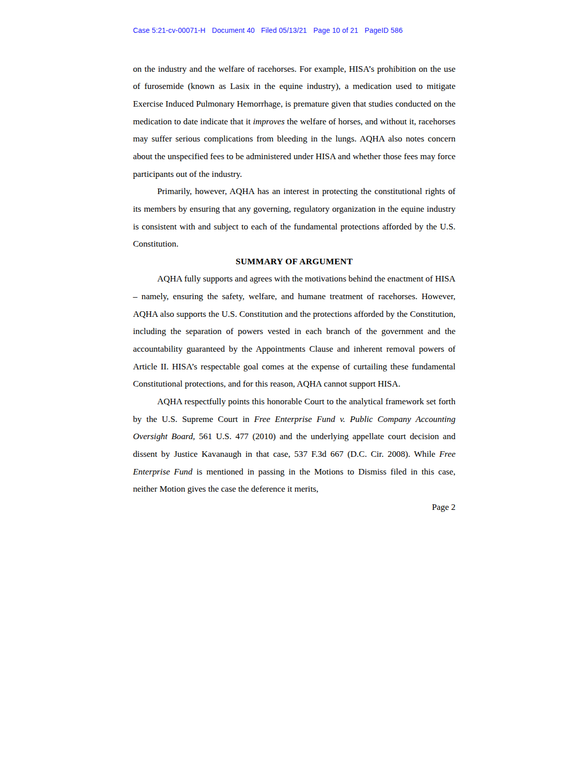Case 5:21-cv-00071-H Document 40 Filed 05/13/21 Page 10 of 21 PageID 586
on the industry and the welfare of racehorses. For example, HISA’s prohibition on the use of furosemide (known as Lasix in the equine industry), a medication used to mitigate Exercise Induced Pulmonary Hemorrhage, is premature given that studies conducted on the medication to date indicate that it improves the welfare of horses, and without it, racehorses may suffer serious complications from bleeding in the lungs. AQHA also notes concern about the unspecified fees to be administered under HISA and whether those fees may force participants out of the industry.
Primarily, however, AQHA has an interest in protecting the constitutional rights of its members by ensuring that any governing, regulatory organization in the equine industry is consistent with and subject to each of the fundamental protections afforded by the U.S. Constitution.
SUMMARY OF ARGUMENT
AQHA fully supports and agrees with the motivations behind the enactment of HISA – namely, ensuring the safety, welfare, and humane treatment of racehorses. However, AQHA also supports the U.S. Constitution and the protections afforded by the Constitution, including the separation of powers vested in each branch of the government and the accountability guaranteed by the Appointments Clause and inherent removal powers of Article II. HISA’s respectable goal comes at the expense of curtailing these fundamental Constitutional protections, and for this reason, AQHA cannot support HISA.
AQHA respectfully points this honorable Court to the analytical framework set forth by the U.S. Supreme Court in Free Enterprise Fund v. Public Company Accounting Oversight Board, 561 U.S. 477 (2010) and the underlying appellate court decision and dissent by Justice Kavanaugh in that case, 537 F.3d 667 (D.C. Cir. 2008). While Free Enterprise Fund is mentioned in passing in the Motions to Dismiss filed in this case, neither Motion gives the case the deference it merits,
Page 2